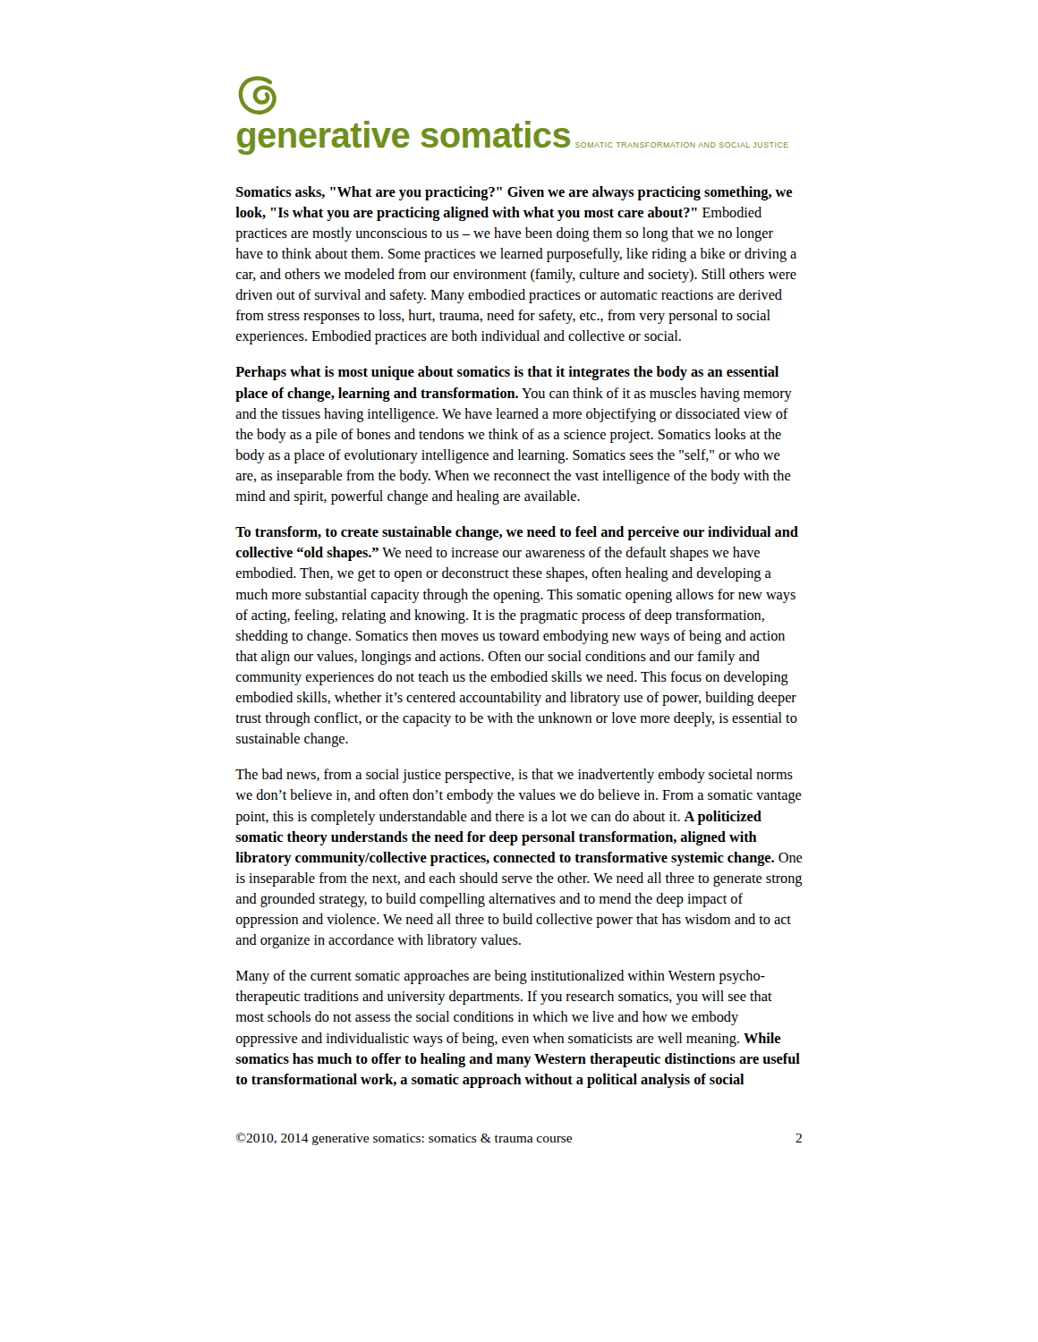generative somatics somatic transformation and social justice
Somatics asks, "What are you practicing?" Given we are always practicing something, we look, "Is what you are practicing aligned with what you most care about?" Embodied practices are mostly unconscious to us – we have been doing them so long that we no longer have to think about them. Some practices we learned purposefully, like riding a bike or driving a car, and others we modeled from our environment (family, culture and society). Still others were driven out of survival and safety. Many embodied practices or automatic reactions are derived from stress responses to loss, hurt, trauma, need for safety, etc., from very personal to social experiences. Embodied practices are both individual and collective or social.
Perhaps what is most unique about somatics is that it integrates the body as an essential place of change, learning and transformation. You can think of it as muscles having memory and the tissues having intelligence. We have learned a more objectifying or dissociated view of the body as a pile of bones and tendons we think of as a science project. Somatics looks at the body as a place of evolutionary intelligence and learning. Somatics sees the "self," or who we are, as inseparable from the body. When we reconnect the vast intelligence of the body with the mind and spirit, powerful change and healing are available.
To transform, to create sustainable change, we need to feel and perceive our individual and collective “old shapes.” We need to increase our awareness of the default shapes we have embodied. Then, we get to open or deconstruct these shapes, often healing and developing a much more substantial capacity through the opening. This somatic opening allows for new ways of acting, feeling, relating and knowing. It is the pragmatic process of deep transformation, shedding to change. Somatics then moves us toward embodying new ways of being and action that align our values, longings and actions. Often our social conditions and our family and community experiences do not teach us the embodied skills we need. This focus on developing embodied skills, whether it’s centered accountability and libratory use of power, building deeper trust through conflict, or the capacity to be with the unknown or love more deeply, is essential to sustainable change.
The bad news, from a social justice perspective, is that we inadvertently embody societal norms we don’t believe in, and often don’t embody the values we do believe in. From a somatic vantage point, this is completely understandable and there is a lot we can do about it. A politicized somatic theory understands the need for deep personal transformation, aligned with libratory community/collective practices, connected to transformative systemic change. One is inseparable from the next, and each should serve the other. We need all three to generate strong and grounded strategy, to build compelling alternatives and to mend the deep impact of oppression and violence. We need all three to build collective power that has wisdom and to act and organize in accordance with libratory values.
Many of the current somatic approaches are being institutionalized within Western psycho-therapeutic traditions and university departments. If you research somatics, you will see that most schools do not assess the social conditions in which we live and how we embody oppressive and individualistic ways of being, even when somaticists are well meaning. While somatics has much to offer to healing and many Western therapeutic distinctions are useful to transformational work, a somatic approach without a political analysis of social
©2010, 2014 generative somatics: somatics & trauma course 2